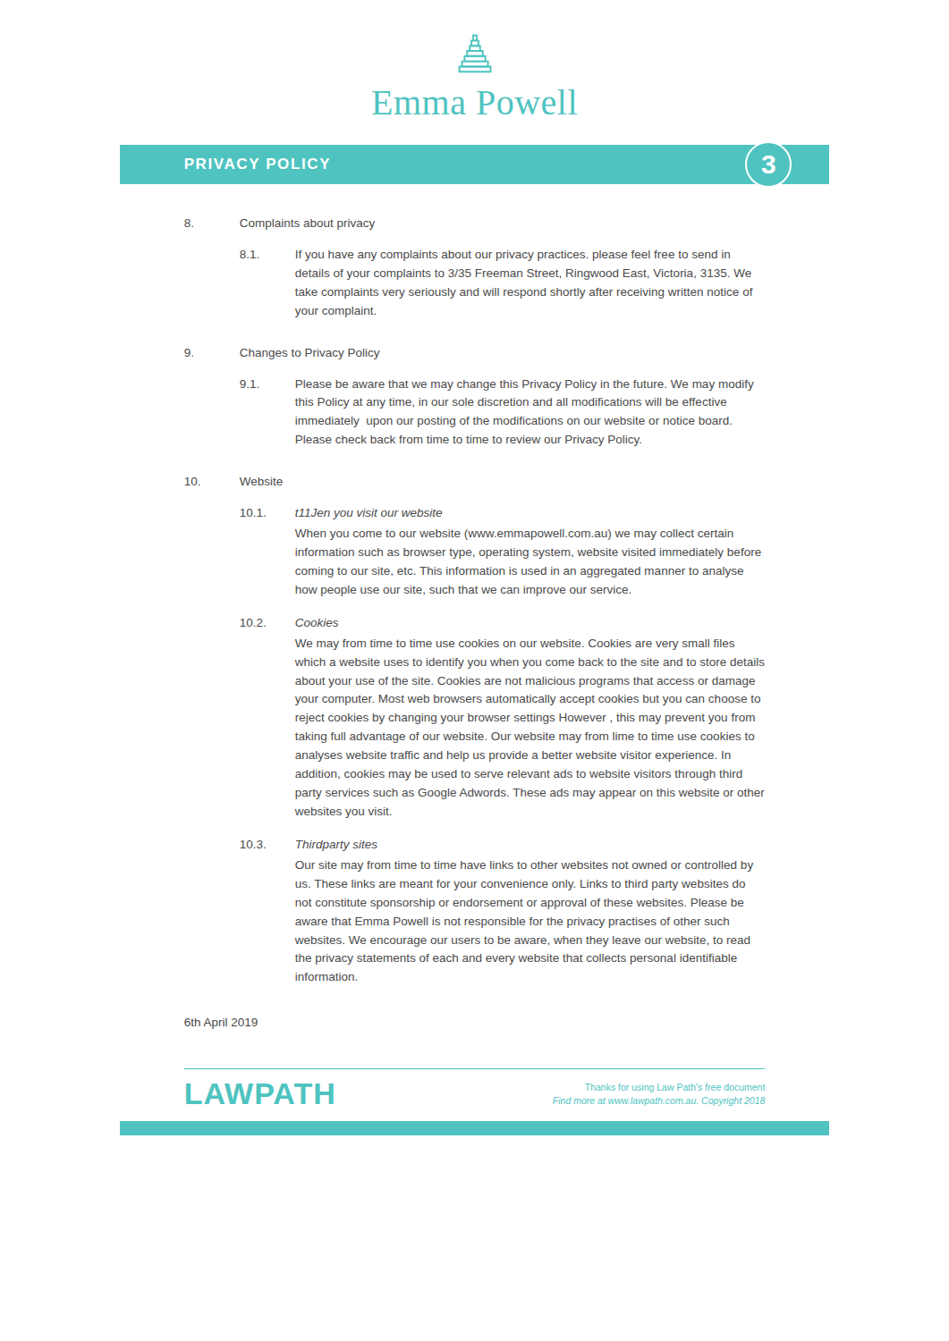Emma Powell
PRIVACY POLICY
3
8.
Complaints about privacy
8.1.
If you have any complaints about our privacy practices. please feel free to send in details of your complaints to 3/35 Freeman Street, Ringwood East, Victoria, 3135. We take complaints very seriously and will respond shortly after receiving written notice of your complaint.
9.
Changes to Privacy Policy
9.1.
Please be aware that we may change this Privacy Policy in the future. We may modify this Policy at any time, in our sole discretion and all modifications will be effective immediately upon our posting of the modifications on our website or notice board. Please check back from time to time to review our Privacy Policy.
10.
Website
10.1.
t11Jen you visit our website
When you come to our website (www.emmapowell.com.au) we may collect certain information such as browser type, operating system, website visited immediately before coming to our site, etc. This information is used in an aggregated manner to analyse how people use our site, such that we can improve our service.
10.2.
Cookies
We may from time to time use cookies on our website. Cookies are very small files which a website uses to identify you when you come back to the site and to store details about your use of the site. Cookies are not malicious programs that access or damage your computer. Most web browsers automatically accept cookies but you can choose to reject cookies by changing your browser settings However , this may prevent you from taking full advantage of our website. Our website may from lime to time use cookies to analyses website traffic and help us provide a better website visitor experience. In addition, cookies may be used to serve relevant ads to website visitors through third party services such as Google Adwords. These ads may appear on this website or other websites you visit.
10.3.
Thirdparty sites
Our site may from time to time have links to other websites not owned or controlled by us. These links are meant for your convenience only. Links to third party websites do not constitute sponsorship or endorsement or approval of these websites. Please be aware that Emma Powell is not responsible for the privacy practises of other such websites. We encourage our users to be aware, when they leave our website, to read the privacy statements of each and every website that collects personal identifiable information.
6th April 2019
LAWPATH
Thanks for using Law Path's free document
Find more at www.lawpath.com.au. Copyright 2018